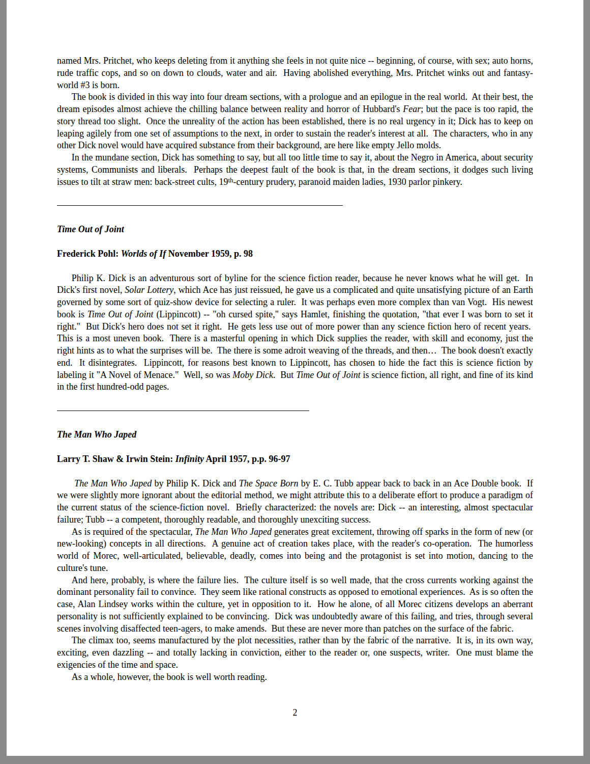named Mrs. Pritchet, who keeps deleting from it anything she feels in not quite nice -- beginning, of course, with sex; auto horns, rude traffic cops, and so on down to clouds, water and air. Having abolished everything, Mrs. Pritchet winks out and fantasy-world #3 is born.
The book is divided in this way into four dream sections, with a prologue and an epilogue in the real world. At their best, the dream episodes almost achieve the chilling balance between reality and horror of Hubbard's Fear; but the pace is too rapid, the story thread too slight. Once the unreality of the action has been established, there is no real urgency in it; Dick has to keep on leaping agilely from one set of assumptions to the next, in order to sustain the reader's interest at all. The characters, who in any other Dick novel would have acquired substance from their background, are here like empty Jello molds.
In the mundane section, Dick has something to say, but all too little time to say it, about the Negro in America, about security systems, Communists and liberals. Perhaps the deepest fault of the book is that, in the dream sections, it dodges such living issues to tilt at straw men: back-street cults, 19th-century prudery, paranoid maiden ladies, 1930 parlor pinkery.
Time Out of Joint
Frederick Pohl: Worlds of If November 1959, p. 98
Philip K. Dick is an adventurous sort of byline for the science fiction reader, because he never knows what he will get. In Dick's first novel, Solar Lottery, which Ace has just reissued, he gave us a complicated and quite unsatisfying picture of an Earth governed by some sort of quiz-show device for selecting a ruler. It was perhaps even more complex than van Vogt. His newest book is Time Out of Joint (Lippincott) -- "oh cursed spite," says Hamlet, finishing the quotation, "that ever I was born to set it right." But Dick's hero does not set it right. He gets less use out of more power than any science fiction hero of recent years. This is a most uneven book. There is a masterful opening in which Dick supplies the reader, with skill and economy, just the right hints as to what the surprises will be. The there is some adroit weaving of the threads, and then… The book doesn't exactly end. It disintegrates. Lippincott, for reasons best known to Lippincott, has chosen to hide the fact this is science fiction by labeling it "A Novel of Menace." Well, so was Moby Dick. But Time Out of Joint is science fiction, all right, and fine of its kind in the first hundred-odd pages.
The Man Who Japed
Larry T. Shaw & Irwin Stein: Infinity April 1957, p.p. 96-97
The Man Who Japed by Philip K. Dick and The Space Born by E. C. Tubb appear back to back in an Ace Double book. If we were slightly more ignorant about the editorial method, we might attribute this to a deliberate effort to produce a paradigm of the current status of the science-fiction novel. Briefly characterized: the novels are: Dick -- an interesting, almost spectacular failure; Tubb -- a competent, thoroughly readable, and thoroughly unexciting success.
As is required of the spectacular, The Man Who Japed generates great excitement, throwing off sparks in the form of new (or new-looking) concepts in all directions. A genuine act of creation takes place, with the reader's co-operation. The humorless world of Morec, well-articulated, believable, deadly, comes into being and the protagonist is set into motion, dancing to the culture's tune.
And here, probably, is where the failure lies. The culture itself is so well made, that the cross currents working against the dominant personality fail to convince. They seem like rational constructs as opposed to emotional experiences. As is so often the case, Alan Lindsey works within the culture, yet in opposition to it. How he alone, of all Morec citizens develops an aberrant personality is not sufficiently explained to be convincing. Dick was undoubtedly aware of this failing, and tries, through several scenes involving disaffected teen-agers, to make amends. But these are never more than patches on the surface of the fabric.
The climax too, seems manufactured by the plot necessities, rather than by the fabric of the narrative. It is, in its own way, exciting, even dazzling -- and totally lacking in conviction, either to the reader or, one suspects, writer. One must blame the exigencies of the time and space.
As a whole, however, the book is well worth reading.
2